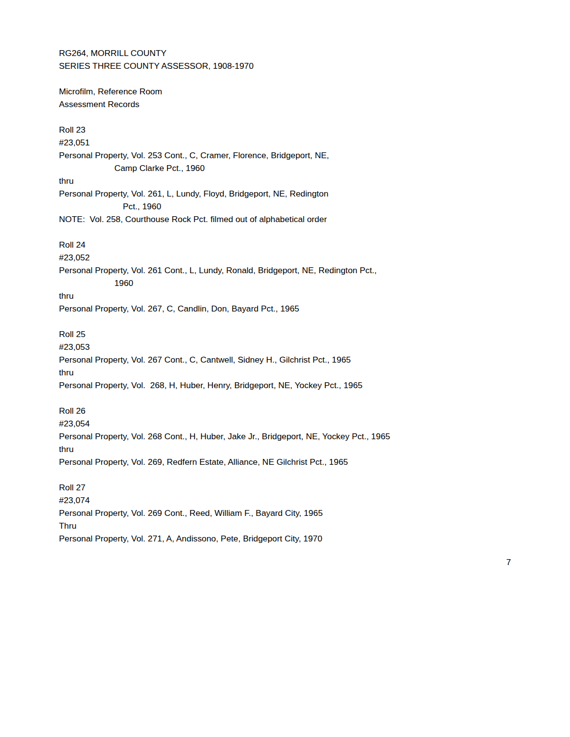RG264, MORRILL COUNTY
SERIES THREE COUNTY ASSESSOR, 1908-1970
Microfilm, Reference Room
Assessment Records
Roll 23
#23,051
Personal Property, Vol. 253 Cont., C, Cramer, Florence, Bridgeport, NE,
Camp Clarke Pct., 1960
thru
Personal Property, Vol. 261, L, Lundy, Floyd, Bridgeport, NE, Redington
Pct., 1960
NOTE: Vol. 258, Courthouse Rock Pct. filmed out of alphabetical order
Roll 24
#23,052
Personal Property, Vol. 261 Cont., L, Lundy, Ronald, Bridgeport, NE, Redington Pct.,
1960
thru
Personal Property, Vol. 267, C, Candlin, Don, Bayard Pct., 1965
Roll 25
#23,053
Personal Property, Vol. 267 Cont., C, Cantwell, Sidney H., Gilchrist Pct., 1965
thru
Personal Property, Vol. 268, H, Huber, Henry, Bridgeport, NE, Yockey Pct., 1965
Roll 26
#23,054
Personal Property, Vol. 268 Cont., H, Huber, Jake Jr., Bridgeport, NE, Yockey Pct., 1965
thru
Personal Property, Vol. 269, Redfern Estate, Alliance, NE Gilchrist Pct., 1965
Roll 27
#23,074
Personal Property, Vol. 269 Cont., Reed, William F., Bayard City, 1965
Thru
Personal Property, Vol. 271, A, Andissono, Pete, Bridgeport City, 1970
7